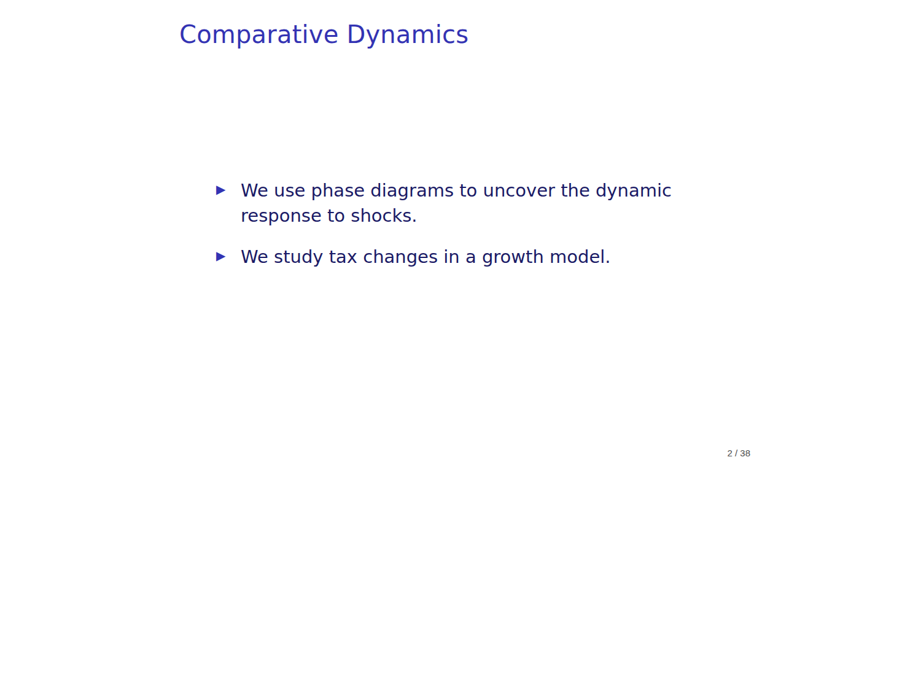Comparative Dynamics
We use phase diagrams to uncover the dynamic response to shocks.
We study tax changes in a growth model.
2 / 38